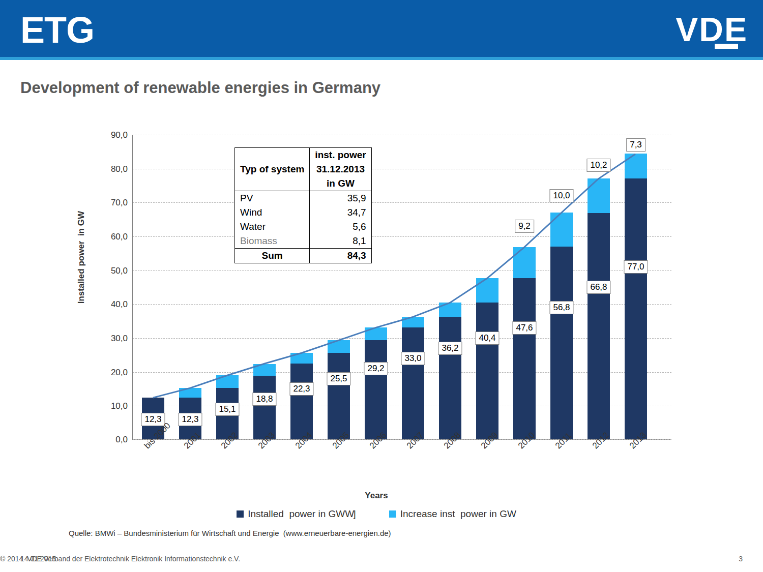ETG
VD E
Development of renewable energies in Germany
Installed power in GW
90,0
80,0
70,0
60,0
50,0
40,0
30,0
20,0
10,0
0,0
12,3
12,3
15,1
18,8
22,3
25,5
29,2
33,0
36,2
40,4
47,6
56,8
66,8
77,0
9,2
10,0
10,2
7,3
| | inst. power |
| --- | --- |
| Typ of system | 31.12.2013 |
| | in GW |
| PV | 35,9 |
| Wind | 34,7 |
| Water | 5,6 |
| Biomass | 8,1 |
| Sum | 84,3 |
bis 2000
2001
2002
2003
2004
2005
2006
2007
2008
2009
2010
2011
2012
2013
Years
Installed power in GWW] Increase inst power in GW
Quelle: BMWi – Bundesministerium für Wirtschaft und Energie (www.erneuerbare-energien.de)
14.01.2015 © 2014 VDE Verband der Elektrotechnik Elektronik Informationstechnik e.V. 3